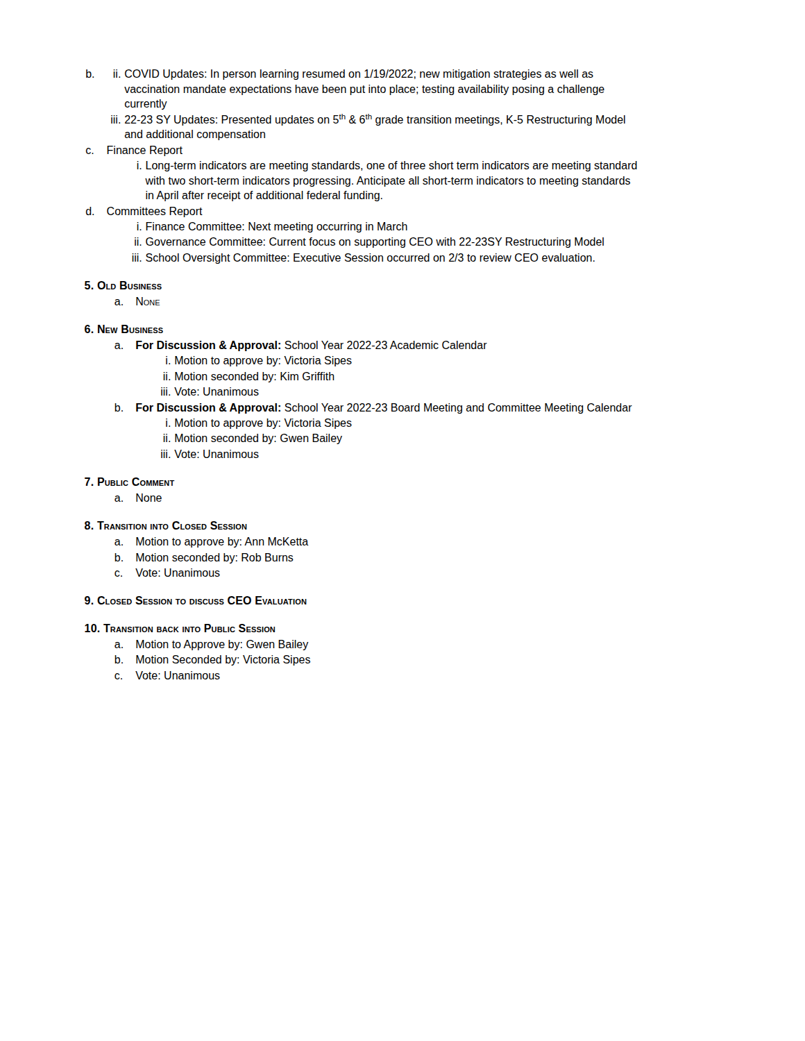COVID Updates: In person learning resumed on 1/19/2022; new mitigation strategies as well as vaccination mandate expectations have been put into place; testing availability posing a challenge currently
22-23 SY Updates: Presented updates on 5th & 6th grade transition meetings, K-5 Restructuring Model and additional compensation
Finance Report
Long-term indicators are meeting standards, one of three short term indicators are meeting standard with two short-term indicators progressing. Anticipate all short-term indicators to meeting standards in April after receipt of additional federal funding.
Committees Report
Finance Committee: Next meeting occurring in March
Governance Committee: Current focus on supporting CEO with 22-23SY Restructuring Model
School Oversight Committee: Executive Session occurred on 2/3 to review CEO evaluation.
Old Business
None
New Business
For Discussion & Approval: School Year 2022-23 Academic Calendar
Motion to approve by: Victoria Sipes
Motion seconded by: Kim Griffith
Vote: Unanimous
For Discussion & Approval: School Year 2022-23 Board Meeting and Committee Meeting Calendar
Motion to approve by: Victoria Sipes
Motion seconded by: Gwen Bailey
Vote: Unanimous
Public Comment
None
Transition into Closed Session
Motion to approve by: Ann McKetta
Motion seconded by: Rob Burns
Vote: Unanimous
Closed Session to discuss CEO Evaluation
Transition back into Public Session
Motion to Approve by: Gwen Bailey
Motion Seconded by: Victoria Sipes
Vote: Unanimous